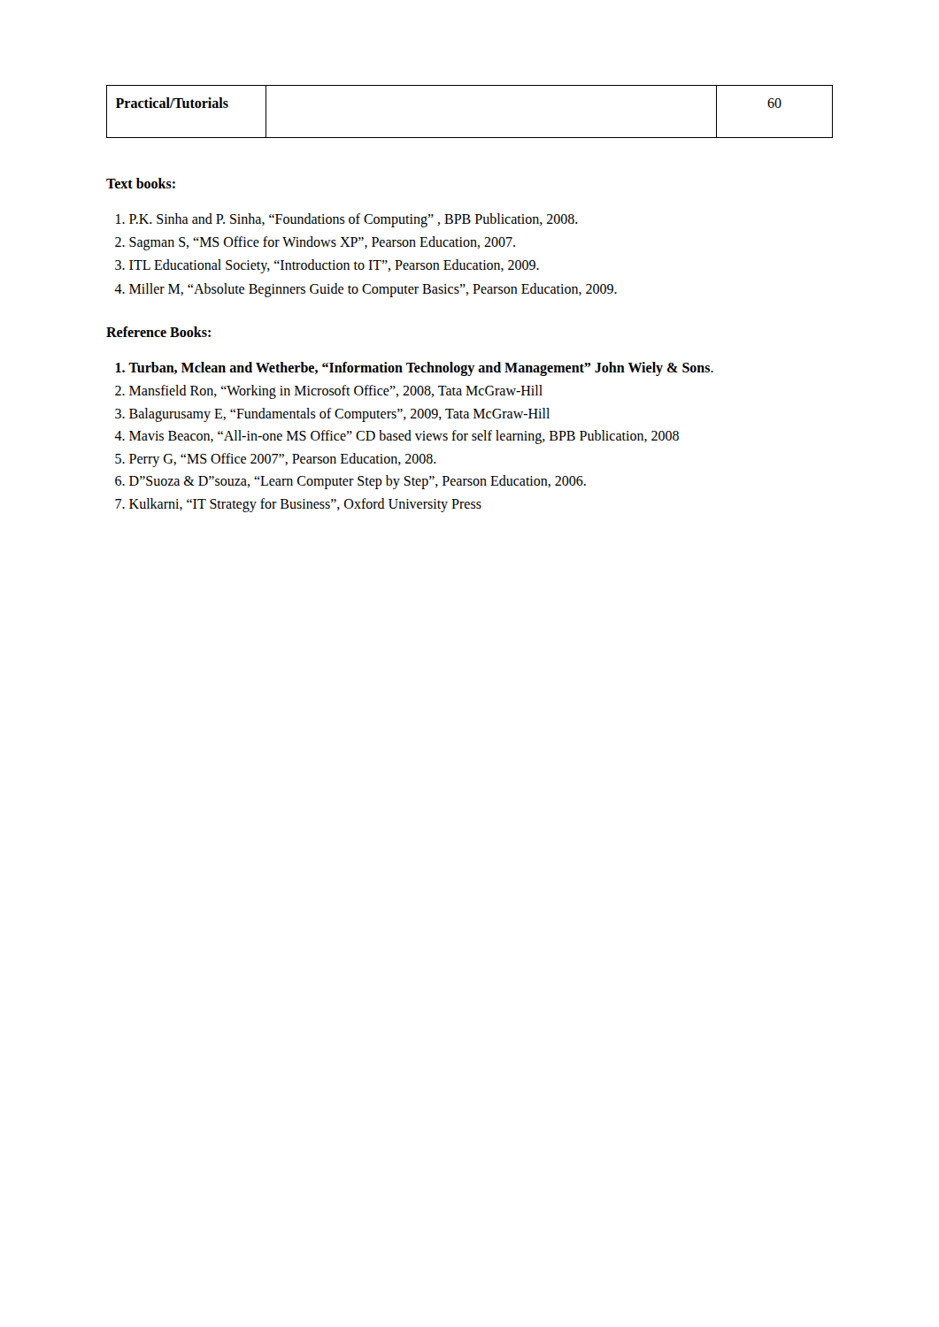| Practical/Tutorials | | 60 |
Text books:
P.K. Sinha and P. Sinha, “Foundations of Computing” , BPB Publication, 2008.
Sagman S, “MS Office for Windows XP”, Pearson Education, 2007.
ITL Educational Society, “Introduction to IT”, Pearson Education, 2009.
Miller M, “Absolute Beginners Guide to Computer Basics”, Pearson Education, 2009.
Reference Books:
Turban, Mclean and Wetherbe, “Information Technology and Management” John Wiely & Sons.
Mansfield Ron, “Working in Microsoft Office”, 2008, Tata McGraw-Hill
Balagurusamy E, “Fundamentals of Computers”, 2009, Tata McGraw-Hill
Mavis Beacon, “All-in-one MS Office” CD based views for self learning, BPB Publication, 2008
Perry G, “MS Office 2007”, Pearson Education, 2008.
D”Suoza & D”souza, “Learn Computer Step by Step”, Pearson Education, 2006.
Kulkarni, “IT Strategy for Business”, Oxford University Press